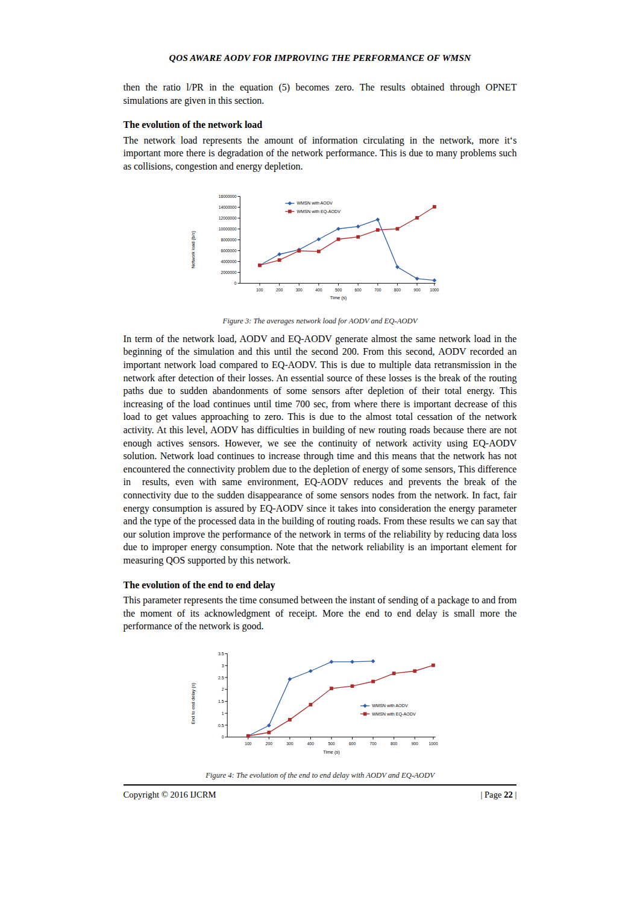QOS AWARE AODV FOR IMPROVING THE PERFORMANCE OF WMSN
then the ratio l/PR in the equation (5) becomes zero. The results obtained through OPNET simulations are given in this section.
The evolution of the network load
The network load represents the amount of information circulating in the network, more it‘s important more there is degradation of the network performance. This is due to many problems such as collisions, congestion and energy depletion.
Network load (b/s) 16000000 14000000 12000000 10000000 8000000 6000000 4000000 2000000 0 100 200 300 400 500 600 700 800 900 1000 Time (s) WMSN with AODV WMSN with EQ-AODV
Figure 3: The averages network load for AODV and EQ-AODV
In term of the network load, AODV and EQ-AODV generate almost the same network load in the beginning of the simulation and this until the second 200. From this second, AODV recorded an important network load compared to EQ-AODV. This is due to multiple data retransmission in the network after detection of their losses. An essential source of these losses is the break of the routing paths due to sudden abandonments of some sensors after depletion of their total energy. This increasing of the load continues until time 700 sec, from where there is important decrease of this load to get values approaching to zero. This is due to the almost total cessation of the network activity. At this level, AODV has difficulties in building of new routing roads because there are not enough actives sensors. However, we see the continuity of network activity using EQ-AODV solution. Network load continues to increase through time and this means that the network has not encountered the connectivity problem due to the depletion of energy of some sensors, This difference in results, even with same environment, EQ-AODV reduces and prevents the break of the connectivity due to the sudden disappearance of some sensors nodes from the network. In fact, fair energy consumption is assured by EQ-AODV since it takes into consideration the energy parameter and the type of the processed data in the building of routing roads. From these results we can say that our solution improve the performance of the network in terms of the reliability by reducing data loss due to improper energy consumption. Note that the network reliability is an important element for measuring QOS supported by this network.
The evolution of the end to end delay
This parameter represents the time consumed between the instant of sending of a package to and from the moment of its acknowledgment of receipt. More the end to end delay is small more the performance of the network is good.
End to end delay (s) 3.5 3 2.5 2 1.5 1 0.5 0 100 200 300 400 500 600 700 800 900 1000 Time (s) WMSN with AODV WMSN with EQ-AODV
Figure 4: The evolution of the end to end delay with AODV and EQ-AODV
Copyright © 2016 IJCRM
| Page 22 |